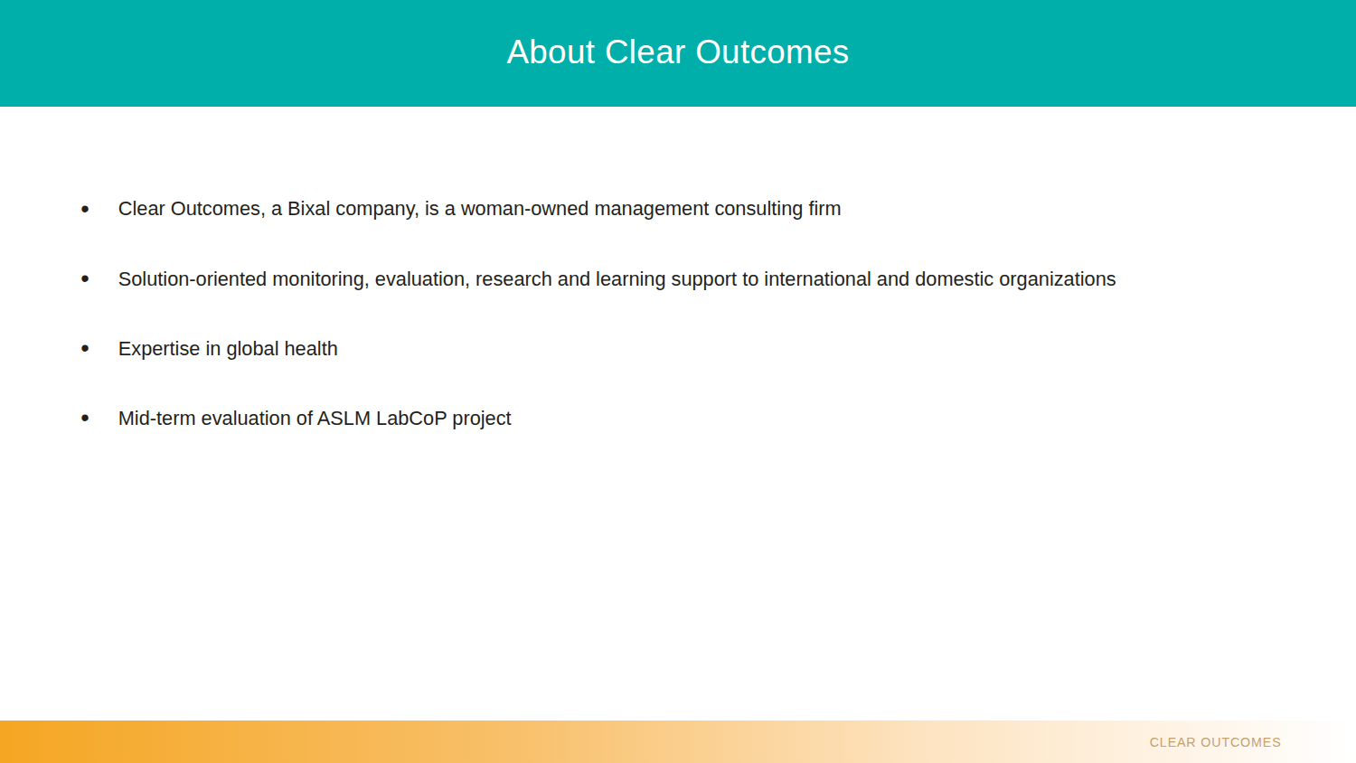About Clear Outcomes
Clear Outcomes, a Bixal company, is a woman-owned management consulting firm
Solution-oriented monitoring, evaluation, research and learning support to international and domestic organizations
Expertise in global health
Mid-term evaluation of ASLM LabCoP project
CLEAR OUTCOMES